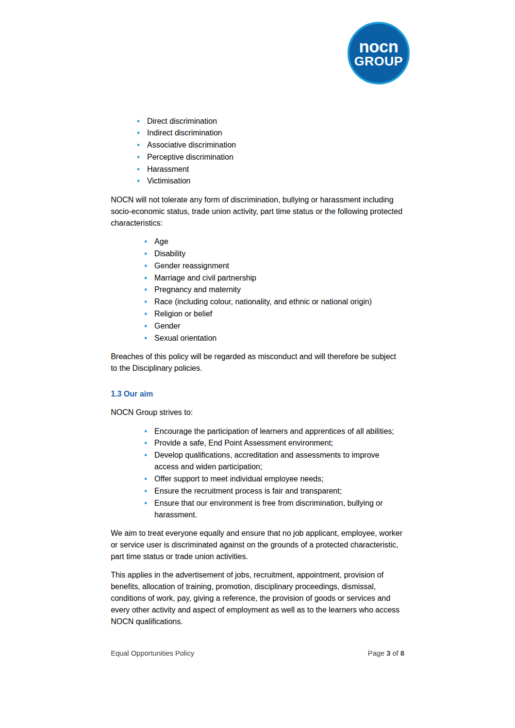nocn GROUP
Direct discrimination
Indirect discrimination
Associative discrimination
Perceptive discrimination
Harassment
Victimisation
NOCN will not tolerate any form of discrimination, bullying or harassment including socio-economic status, trade union activity, part time status or the following protected characteristics:
Age
Disability
Gender reassignment
Marriage and civil partnership
Pregnancy and maternity
Race (including colour, nationality, and ethnic or national origin)
Religion or belief
Gender
Sexual orientation
Breaches of this policy will be regarded as misconduct and will therefore be subject to the Disciplinary policies.
1.3 Our aim
NOCN Group strives to:
Encourage the participation of learners and apprentices of all abilities;
Provide a safe, End Point Assessment environment;
Develop qualifications, accreditation and assessments to improve access and widen participation;
Offer support to meet individual employee needs;
Ensure the recruitment process is fair and transparent;
Ensure that our environment is free from discrimination, bullying or harassment.
We aim to treat everyone equally and ensure that no job applicant, employee, worker or service user is discriminated against on the grounds of a protected characteristic, part time status or trade union activities.
This applies in the advertisement of jobs, recruitment, appointment, provision of benefits, allocation of training, promotion, disciplinary proceedings, dismissal, conditions of work, pay, giving a reference, the provision of goods or services and every other activity and aspect of employment as well as to the learners who access NOCN qualifications.
Equal Opportunities Policy
Page 3 of 8